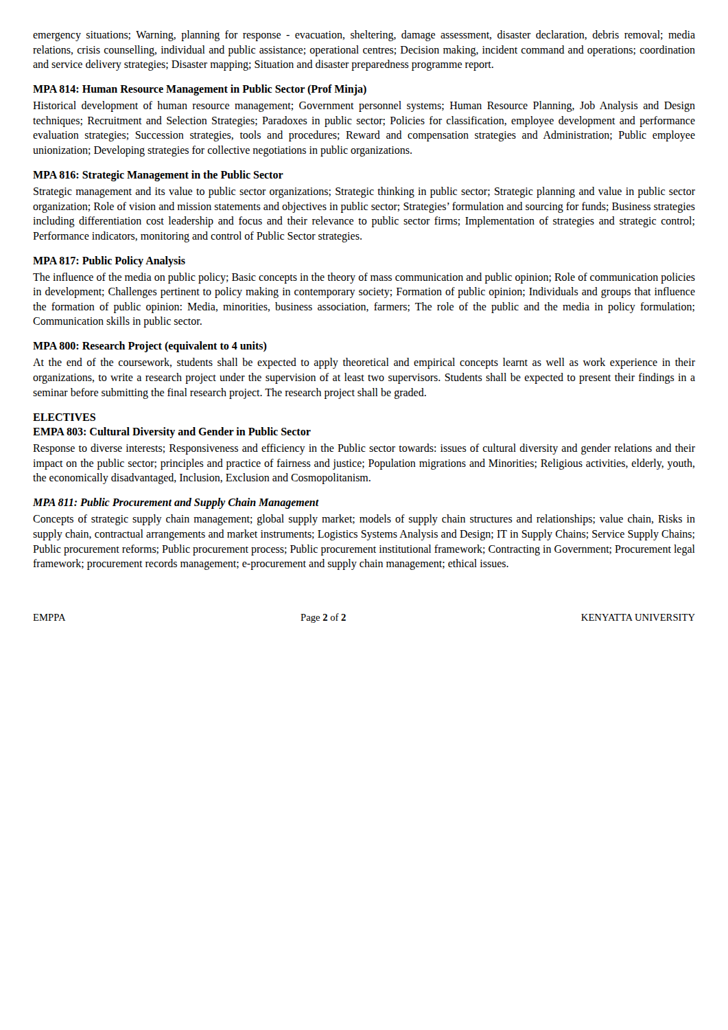emergency situations; Warning, planning for response - evacuation, sheltering, damage assessment, disaster declaration, debris removal; media relations, crisis counselling, individual and public assistance; operational centres; Decision making, incident command and operations; coordination and service delivery strategies; Disaster mapping; Situation and disaster preparedness programme report.
MPA 814: Human Resource Management in Public Sector (Prof Minja)
Historical development of human resource management; Government personnel systems; Human Resource Planning, Job Analysis and Design techniques; Recruitment and Selection Strategies; Paradoxes in public sector; Policies for classification, employee development and performance evaluation strategies; Succession strategies, tools and procedures; Reward and compensation strategies and Administration; Public employee unionization; Developing strategies for collective negotiations in public organizations.
MPA 816: Strategic Management in the Public Sector
Strategic management and its value to public sector organizations; Strategic thinking in public sector; Strategic planning and value in public sector organization; Role of vision and mission statements and objectives in public sector; Strategies’ formulation and sourcing for funds; Business strategies including differentiation cost leadership and focus and their relevance to public sector firms; Implementation of strategies and strategic control; Performance indicators, monitoring and control of Public Sector strategies.
MPA 817: Public Policy Analysis
The influence of the media on public policy; Basic concepts in the theory of mass communication and public opinion; Role of communication policies in development; Challenges pertinent to policy making in contemporary society; Formation of public opinion; Individuals and groups that influence the formation of public opinion: Media, minorities, business association, farmers; The role of the public and the media in policy formulation; Communication skills in public sector.
MPA 800: Research Project (equivalent to 4 units)
At the end of the coursework, students shall be expected to apply theoretical and empirical concepts learnt as well as work experience in their organizations, to write a research project under the supervision of at least two supervisors. Students shall be expected to present their findings in a seminar before submitting the final research project. The research project shall be graded.
ELECTIVES
EMPA 803: Cultural Diversity and Gender in Public Sector
Response to diverse interests; Responsiveness and efficiency in the Public sector towards: issues of cultural diversity and gender relations and their impact on the public sector; principles and practice of fairness and justice; Population migrations and Minorities; Religious activities, elderly, youth, the economically disadvantaged, Inclusion, Exclusion and Cosmopolitanism.
MPA 811: Public Procurement and Supply Chain Management
Concepts of strategic supply chain management; global supply market; models of supply chain structures and relationships; value chain, Risks in supply chain, contractual arrangements and market instruments; Logistics Systems Analysis and Design; IT in Supply Chains; Service Supply Chains; Public procurement reforms; Public procurement process; Public procurement institutional framework; Contracting in Government; Procurement legal framework; procurement records management; e-procurement and supply chain management; ethical issues.
EMPPA Page 2 of 2 KENYATTA UNIVERSITY